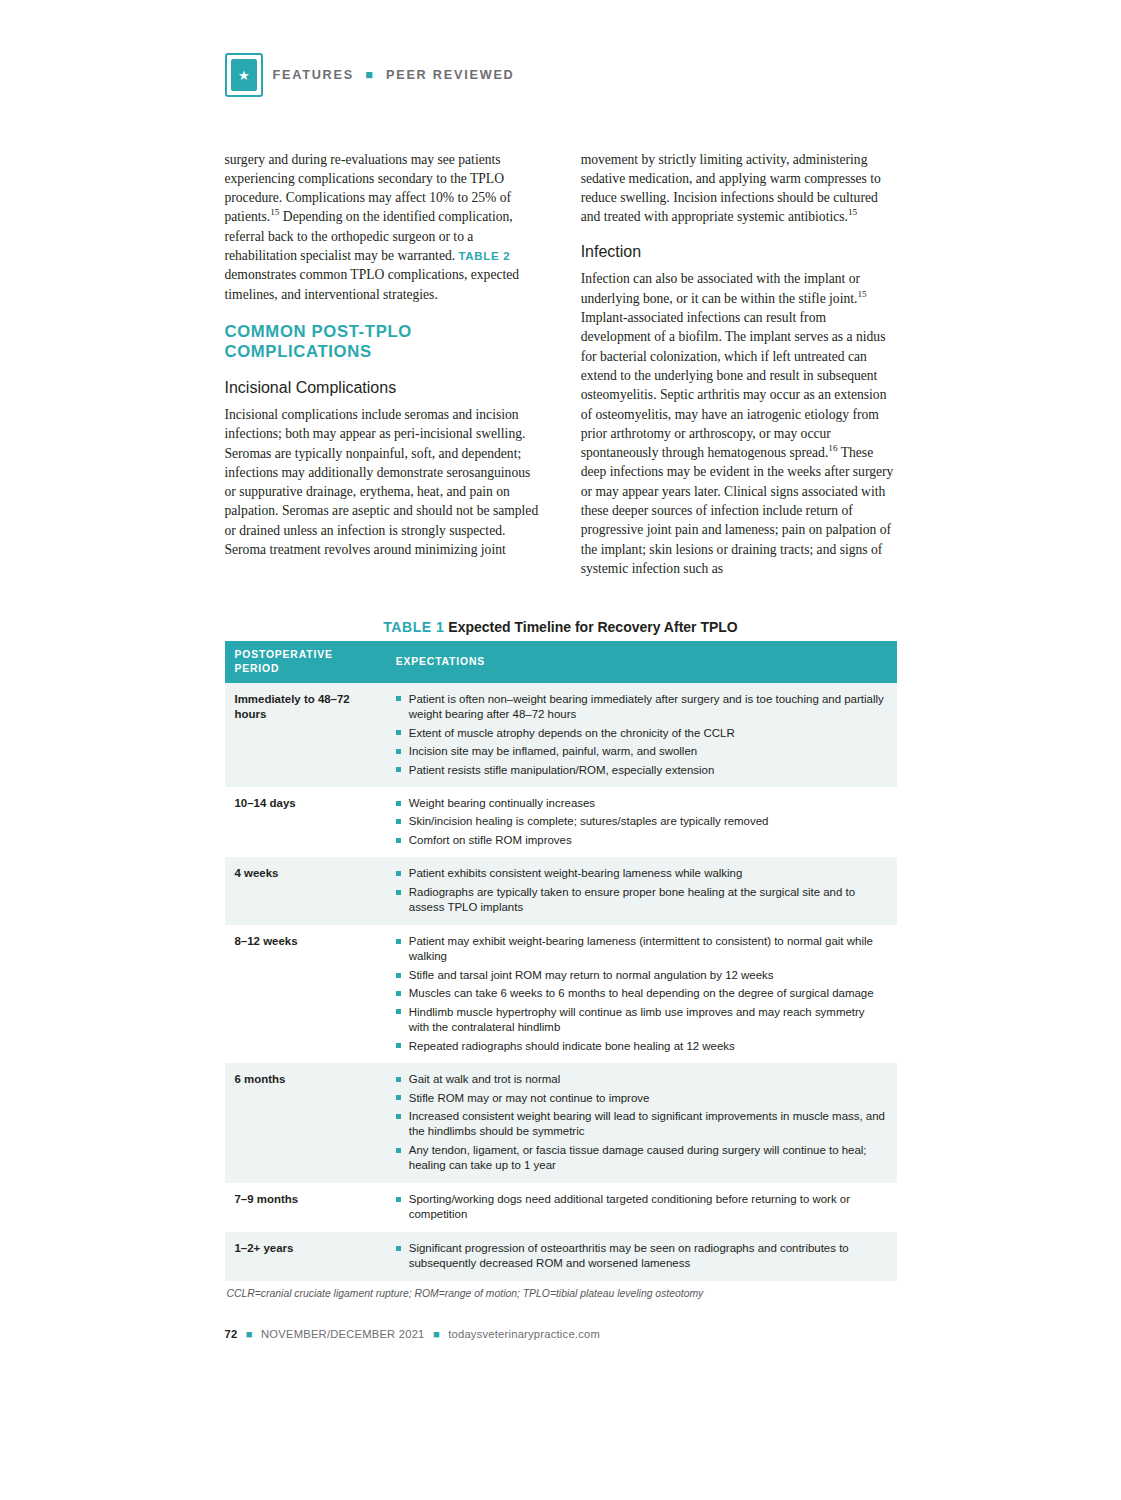Features ■ Peer Reviewed
surgery and during re-evaluations may see patients experiencing complications secondary to the TPLO procedure. Complications may affect 10% to 25% of patients.15 Depending on the identified complication, referral back to the orthopedic surgeon or to a rehabilitation specialist may be warranted. TABLE 2 demonstrates common TPLO complications, expected timelines, and interventional strategies.
Common Post-TPLO Complications
Incisional Complications
Incisional complications include seromas and incision infections; both may appear as peri-incisional swelling. Seromas are typically nonpainful, soft, and dependent; infections may additionally demonstrate serosanguinous or suppurative drainage, erythema, heat, and pain on palpation. Seromas are aseptic and should not be sampled or drained unless an infection is strongly suspected. Seroma treatment revolves around minimizing joint movement by strictly limiting activity, administering sedative medication, and applying warm compresses to reduce swelling. Incision infections should be cultured and treated with appropriate systemic antibiotics.15
Infection
Infection can also be associated with the implant or underlying bone, or it can be within the stifle joint.15 Implant-associated infections can result from development of a biofilm. The implant serves as a nidus for bacterial colonization, which if left untreated can extend to the underlying bone and result in subsequent osteomyelitis. Septic arthritis may occur as an extension of osteomyelitis, may have an iatrogenic etiology from prior arthrotomy or arthroscopy, or may occur spontaneously through hematogenous spread.16 These deep infections may be evident in the weeks after surgery or may appear years later. Clinical signs associated with these deeper sources of infection include return of progressive joint pain and lameness; pain on palpation of the implant; skin lesions or draining tracts; and signs of systemic infection such as
TABLE 1 Expected Timeline for Recovery After TPLO
| Postoperative Period | Expectations |
| --- | --- |
| Immediately to 48–72 hours | Patient is often non–weight bearing immediately after surgery and is toe touching and partially weight bearing after 48–72 hours Extent of muscle atrophy depends on the chronicity of the CCLR Incision site may be inflamed, painful, warm, and swollen Patient resists stifle manipulation/ROM, especially extension |
| 10–14 days | Weight bearing continually increases Skin/incision healing is complete; sutures/staples are typically removed Comfort on stifle ROM improves |
| 4 weeks | Patient exhibits consistent weight-bearing lameness while walking Radiographs are typically taken to ensure proper bone healing at the surgical site and to assess TPLO implants |
| 8–12 weeks | Patient may exhibit weight-bearing lameness (intermittent to consistent) to normal gait while walking Stifle and tarsal joint ROM may return to normal angulation by 12 weeks Muscles can take 6 weeks to 6 months to heal depending on the degree of surgical damage Hindlimb muscle hypertrophy will continue as limb use improves and may reach symmetry with the contralateral hindlimb Repeated radiographs should indicate bone healing at 12 weeks |
| 6 months | Gait at walk and trot is normal Stifle ROM may or may not continue to improve Increased consistent weight bearing will lead to significant improvements in muscle mass, and the hindlimbs should be symmetric Any tendon, ligament, or fascia tissue damage caused during surgery will continue to heal; healing can take up to 1 year |
| 7–9 months | Sporting/working dogs need additional targeted conditioning before returning to work or competition |
| 1–2+ years | Significant progression of osteoarthritis may be seen on radiographs and contributes to subsequently decreased ROM and worsened lameness |
CCLR=cranial cruciate ligament rupture; ROM=range of motion; TPLO=tibial plateau leveling osteotomy
72 ■ NOVEMBER/DECEMBER 2021 ■ todaysveterinarypractice.com